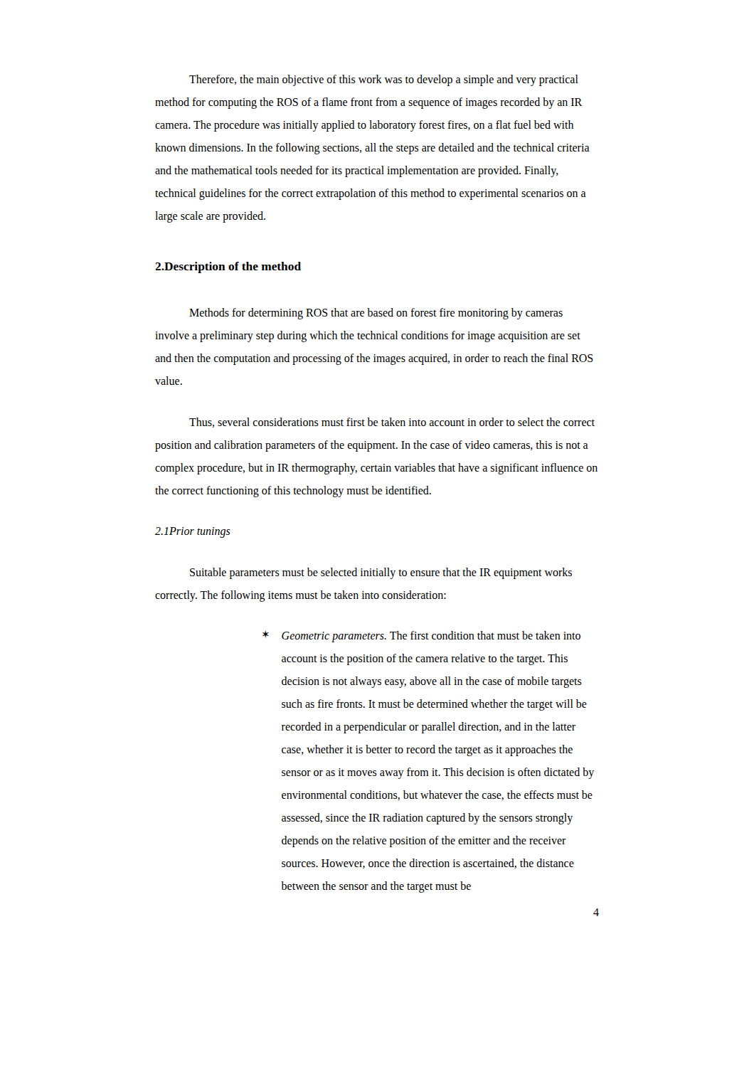Therefore, the main objective of this work was to develop a simple and very practical method for computing the ROS of a flame front from a sequence of images recorded by an IR camera. The procedure was initially applied to laboratory forest fires, on a flat fuel bed with known dimensions. In the following sections, all the steps are detailed and the technical criteria and the mathematical tools needed for its practical implementation are provided. Finally, technical guidelines for the correct extrapolation of this method to experimental scenarios on a large scale are provided.
2.Description of the method
Methods for determining ROS that are based on forest fire monitoring by cameras involve a preliminary step during which the technical conditions for image acquisition are set and then the computation and processing of the images acquired, in order to reach the final ROS value.
Thus, several considerations must first be taken into account in order to select the correct position and calibration parameters of the equipment. In the case of video cameras, this is not a complex procedure, but in IR thermography, certain variables that have a significant influence on the correct functioning of this technology must be identified.
2.1Prior tunings
Suitable parameters must be selected initially to ensure that the IR equipment works correctly. The following items must be taken into consideration:
Geometric parameters. The first condition that must be taken into account is the position of the camera relative to the target. This decision is not always easy, above all in the case of mobile targets such as fire fronts. It must be determined whether the target will be recorded in a perpendicular or parallel direction, and in the latter case, whether it is better to record the target as it approaches the sensor or as it moves away from it. This decision is often dictated by environmental conditions, but whatever the case, the effects must be assessed, since the IR radiation captured by the sensors strongly depends on the relative position of the emitter and the receiver sources. However, once the direction is ascertained, the distance between the sensor and the target must be
4